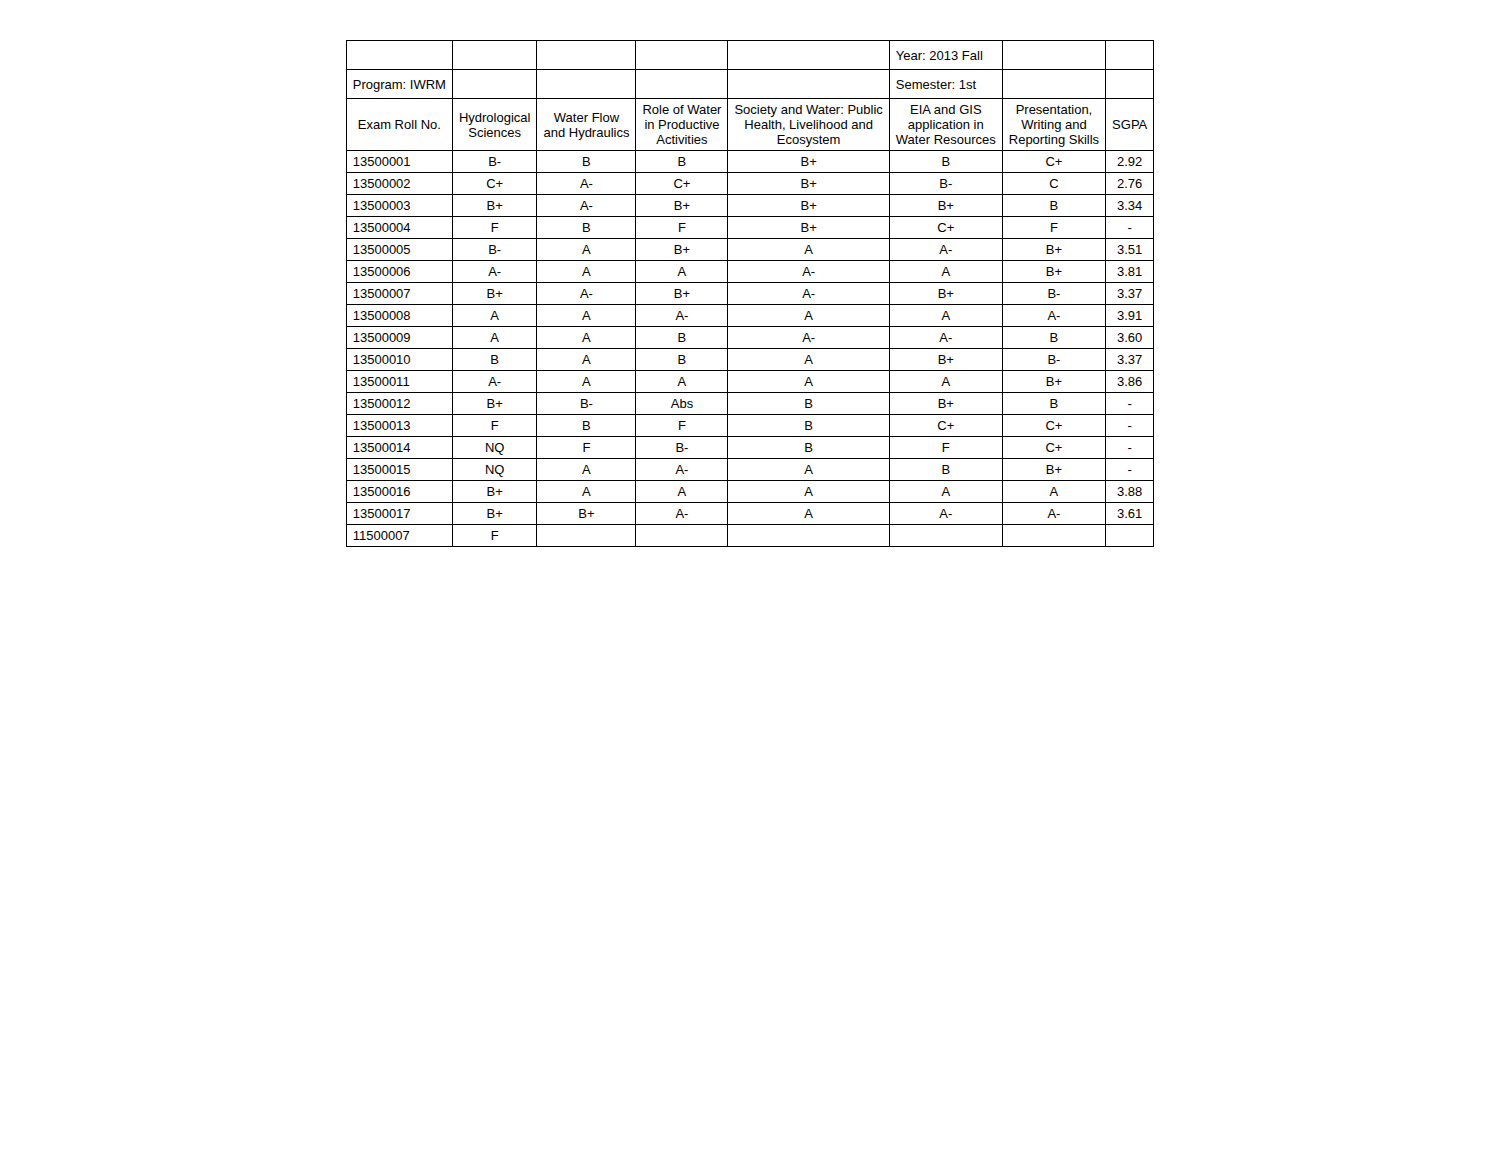| | | | | | Year: 2013 Fall | | |
| Program: IWRM | | | | | Semester: 1st | | |
| Exam Roll No. | Hydrological Sciences | Water Flow and Hydraulics | Role of Water in Productive Activities | Society and Water: Public Health, Livelihood and Ecosystem | EIA and GIS application in Water Resources | Presentation, Writing and Reporting Skills | SGPA |
| 13500001 | B- | B | B | B+ | B | C+ | 2.92 |
| 13500002 | C+ | A- | C+ | B+ | B- | C | 2.76 |
| 13500003 | B+ | A- | B+ | B+ | B+ | B | 3.34 |
| 13500004 | F | B | F | B+ | C+ | F | - |
| 13500005 | B- | A | B+ | A | A- | B+ | 3.51 |
| 13500006 | A- | A | A | A- | A | B+ | 3.81 |
| 13500007 | B+ | A- | B+ | A- | B+ | B- | 3.37 |
| 13500008 | A | A | A- | A | A | A- | 3.91 |
| 13500009 | A | A | B | A- | A- | B | 3.60 |
| 13500010 | B | A | B | A | B+ | B- | 3.37 |
| 13500011 | A- | A | A | A | A | B+ | 3.86 |
| 13500012 | B+ | B- | Abs | B | B+ | B | - |
| 13500013 | F | B | F | B | C+ | C+ | - |
| 13500014 | NQ | F | B- | B | F | C+ | - |
| 13500015 | NQ | A | A- | A | B | B+ | - |
| 13500016 | B+ | A | A | A | A | A | 3.88 |
| 13500017 | B+ | B+ | A- | A | A- | A- | 3.61 |
| 11500007 | F | | | | | | |